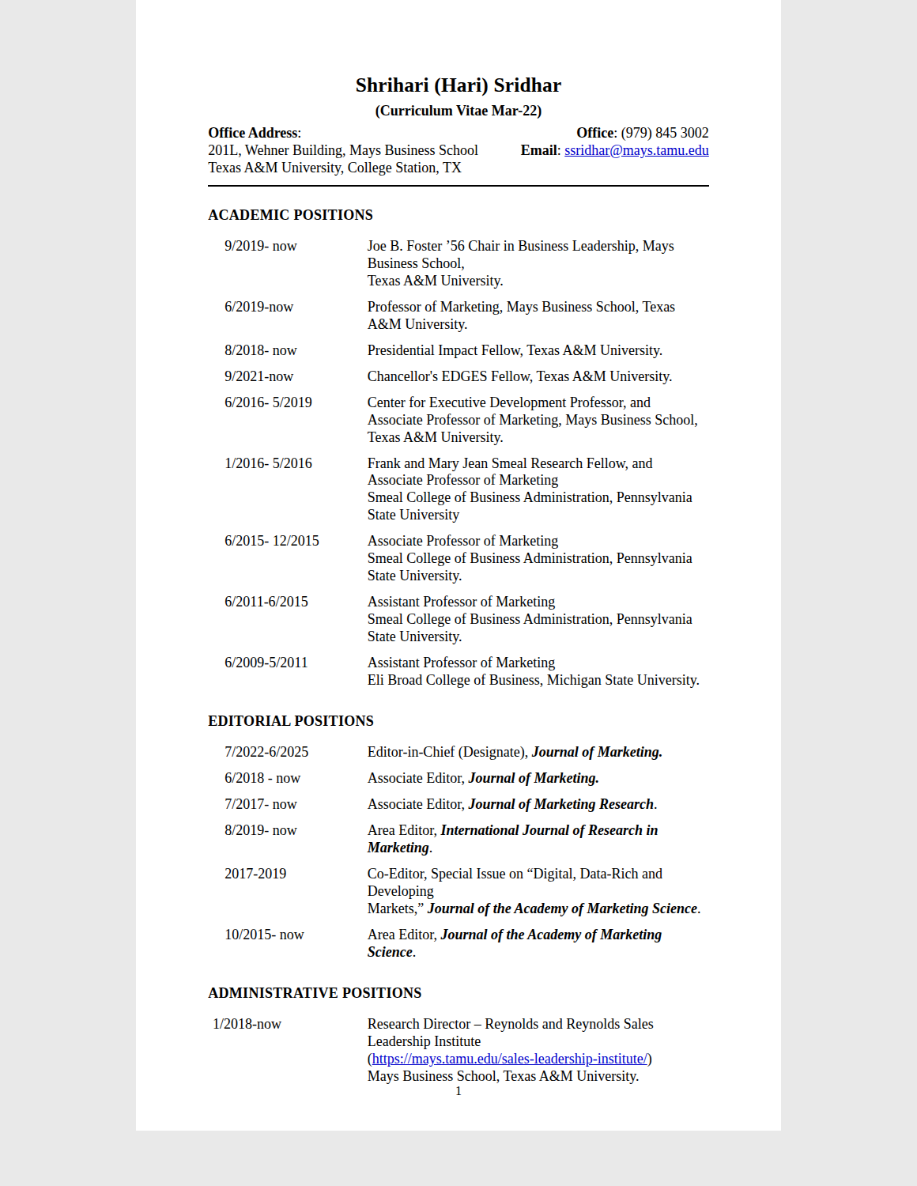Shrihari (Hari) Sridhar
(Curriculum Vitae Mar-22)
| Office Address : | Office : (979) 845 3002 |
| 201L, Wehner Building, Mays Business School | Email : ssridhar@mays.tamu.edu |
| Texas A&M University, College Station, TX | |
ACADEMIC POSITIONS
| 9/2019- now | Joe B. Foster ’56 Chair in Business Leadership, Mays Business School, Texas A&M University. |
| 6/2019-now | Professor of Marketing, Mays Business School, Texas A&M University. |
| 8/2018- now | Presidential Impact Fellow, Texas A&M University. |
| 9/2021-now | Chancellor's EDGES Fellow, Texas A&M University. |
| 6/2016- 5/2019 | Center for Executive Development Professor, and Associate Professor of Marketing, Mays Business School, Texas A&M University. |
| 1/2016- 5/2016 | Frank and Mary Jean Smeal Research Fellow, and Associate Professor of Marketing Smeal College of Business Administration, Pennsylvania State University |
| 6/2015- 12/2015 | Associate Professor of Marketing Smeal College of Business Administration, Pennsylvania State University. |
| 6/2011-6/2015 | Assistant Professor of Marketing Smeal College of Business Administration, Pennsylvania State University. |
| 6/2009-5/2011 | Assistant Professor of Marketing Eli Broad College of Business, Michigan State University. |
EDITORIAL POSITIONS
| 7/2022-6/2025 | Editor-in-Chief (Designate), Journal of Marketing. |
| 6/2018 - now | Associate Editor, Journal of Marketing. |
| 7/2017- now | Associate Editor, Journal of Marketing Research . |
| 8/2019- now | Area Editor, International Journal of Research in Marketing . |
| 2017-2019 | Co-Editor, Special Issue on “Digital, Data-Rich and Developing Markets,” Journal of the Academy of Marketing Science . |
| 10/2015- now | Area Editor, Journal of the Academy of Marketing Science . |
ADMINISTRATIVE POSITIONS
| 1/2018-now | Research Director – Reynolds and Reynolds Sales Leadership Institute ( https://mays.tamu.edu/sales-leadership-institute/ ) Mays Business School, Texas A&M University. |
1